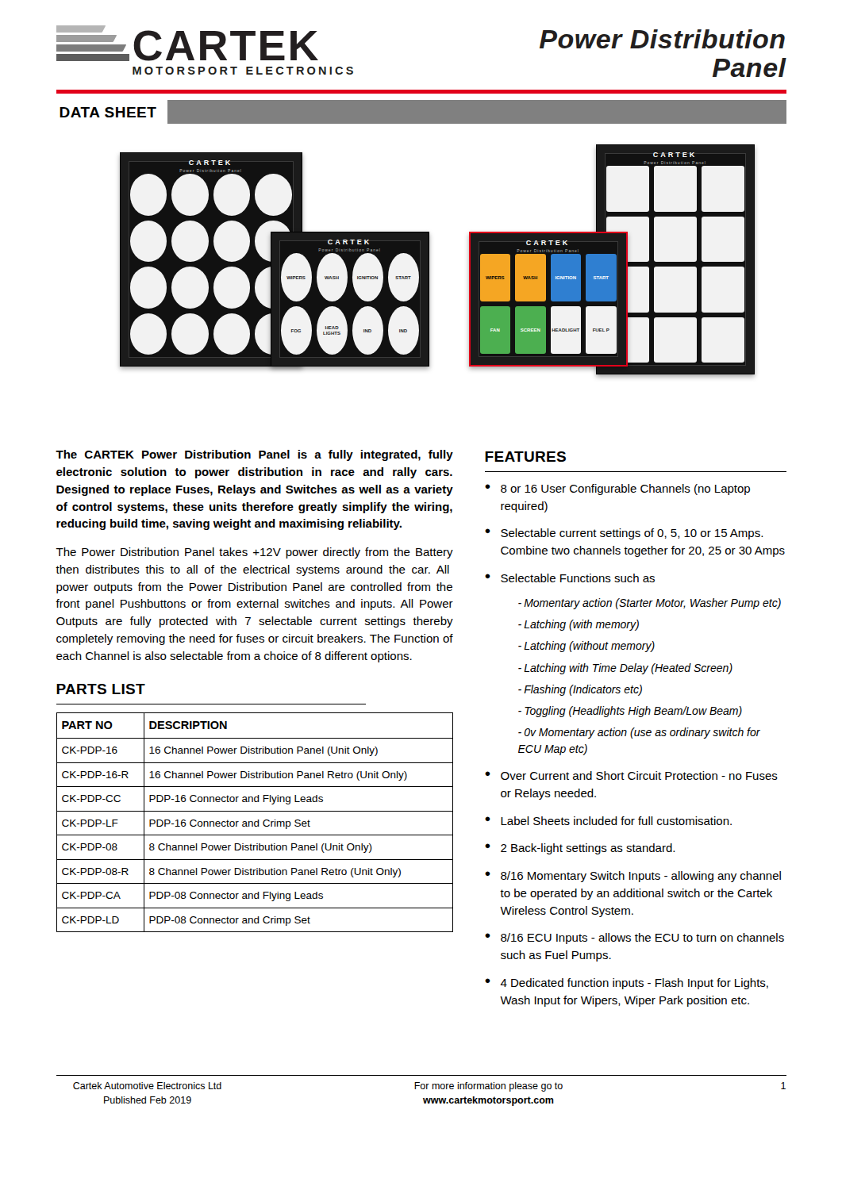CARTEK
MOTORSPORT ELECTRONICS
Power Distribution
Panel
DATA SHEET
CARTEKPower Distribution Panel
CARTEKPower Distribution Panel
WIPERS
WASH
IGNITION
START
FOG
HEAD LIGHTS
IND
IND
CARTEKPower Distribution Panel
WIPERS
WASH
IGNITION
START
FAN
SCREEN
HEADLIGHT
FUEL P
CARTEKPower Distribution Panel
The CARTEK Power Distribution Panel is a fully integrated, fully electronic solution to power distribution in race and rally cars. Designed to replace Fuses, Relays and Switches as well as a variety of control systems, these units therefore greatly simplify the wiring, reducing build time, saving weight and maximising reliability.
The Power Distribution Panel takes +12V power directly from the Battery then distributes this to all of the electrical systems around the car. All power outputs from the Power Distribution Panel are controlled from the front panel Pushbuttons or from external switches and inputs. All Power Outputs are fully protected with 7 selectable current settings thereby completely removing the need for fuses or circuit breakers. The Function of each Channel is also selectable from a choice of 8 different options.
PARTS LIST
| PART NO | DESCRIPTION |
| --- | --- |
| CK-PDP-16 | 16 Channel Power Distribution Panel (Unit Only) |
| CK-PDP-16-R | 16 Channel Power Distribution Panel Retro (Unit Only) |
| CK-PDP-CC | PDP-16 Connector and Flying Leads |
| CK-PDP-LF | PDP-16 Connector and Crimp Set |
| CK-PDP-08 | 8 Channel Power Distribution Panel (Unit Only) |
| CK-PDP-08-R | 8 Channel Power Distribution Panel Retro (Unit Only) |
| CK-PDP-CA | PDP-08 Connector and Flying Leads |
| CK-PDP-LD | PDP-08 Connector and Crimp Set |
FEATURES
8 or 16 User Configurable Channels (no Laptop required)
Selectable current settings of 0, 5, 10 or 15 Amps. Combine two channels together for 20, 25 or 30 Amps
Selectable Functions such as
Momentary action (Starter Motor, Washer Pump etc)
Latching (with memory)
Latching (without memory)
Latching with Time Delay (Heated Screen)
Flashing (Indicators etc)
Toggling (Headlights High Beam/Low Beam)
0v Momentary action (use as ordinary switch for ECU Map etc)
Over Current and Short Circuit Protection - no Fuses or Relays needed.
Label Sheets included for full customisation.
2 Back-light settings as standard.
8/16 Momentary Switch Inputs - allowing any channel to be operated by an additional switch or the Cartek Wireless Control System.
8/16 ECU Inputs - allows the ECU to turn on channels such as Fuel Pumps.
4 Dedicated function inputs - Flash Input for Lights, Wash Input for Wipers, Wiper Park position etc.
Cartek Automotive Electronics Ltd
Published Feb 2019
For more information please go to
www.cartekmotorsport.com
1